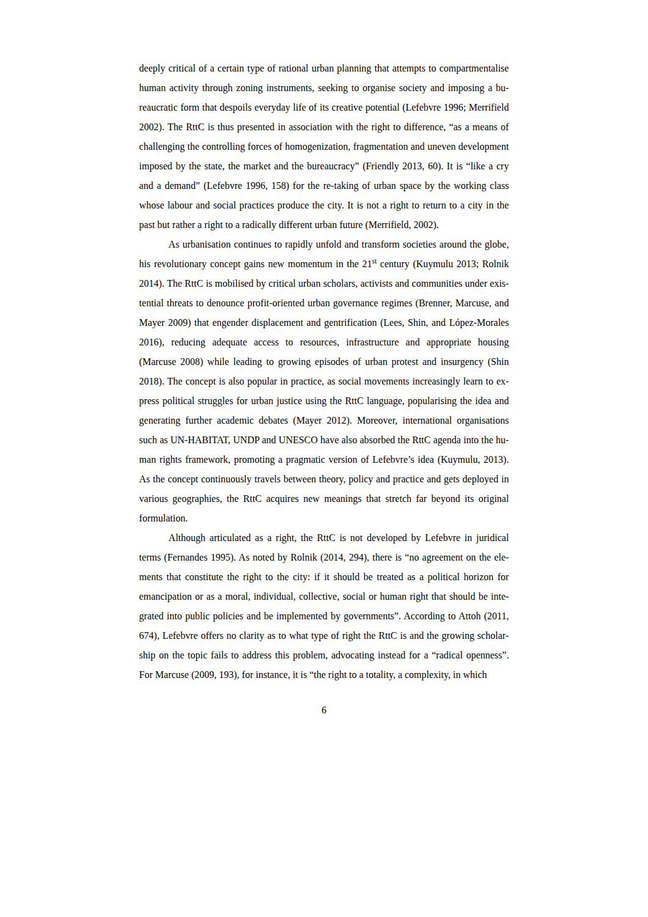deeply critical of a certain type of rational urban planning that attempts to compartmentalise human activity through zoning instruments, seeking to organise society and imposing a bureaucratic form that despoils everyday life of its creative potential (Lefebvre 1996; Merrifield 2002). The RttC is thus presented in association with the right to difference, “as a means of challenging the controlling forces of homogenization, fragmentation and uneven development imposed by the state, the market and the bureaucracy” (Friendly 2013, 60). It is “like a cry and a demand” (Lefebvre 1996, 158) for the re-taking of urban space by the working class whose labour and social practices produce the city. It is not a right to return to a city in the past but rather a right to a radically different urban future (Merrifield, 2002).
As urbanisation continues to rapidly unfold and transform societies around the globe, his revolutionary concept gains new momentum in the 21st century (Kuymulu 2013; Rolnik 2014). The RttC is mobilised by critical urban scholars, activists and communities under existential threats to denounce profit-oriented urban governance regimes (Brenner, Marcuse, and Mayer 2009) that engender displacement and gentrification (Lees, Shin, and López-Morales 2016), reducing adequate access to resources, infrastructure and appropriate housing (Marcuse 2008) while leading to growing episodes of urban protest and insurgency (Shin 2018). The concept is also popular in practice, as social movements increasingly learn to express political struggles for urban justice using the RttC language, popularising the idea and generating further academic debates (Mayer 2012). Moreover, international organisations such as UN-HABITAT, UNDP and UNESCO have also absorbed the RttC agenda into the human rights framework, promoting a pragmatic version of Lefebvre’s idea (Kuymulu, 2013). As the concept continuously travels between theory, policy and practice and gets deployed in various geographies, the RttC acquires new meanings that stretch far beyond its original formulation.
Although articulated as a right, the RttC is not developed by Lefebvre in juridical terms (Fernandes 1995). As noted by Rolnik (2014, 294), there is “no agreement on the elements that constitute the right to the city: if it should be treated as a political horizon for emancipation or as a moral, individual, collective, social or human right that should be integrated into public policies and be implemented by governments”. According to Attoh (2011, 674), Lefebvre offers no clarity as to what type of right the RttC is and the growing scholarship on the topic fails to address this problem, advocating instead for a “radical openness”. For Marcuse (2009, 193), for instance, it is “the right to a totality, a complexity, in which
6